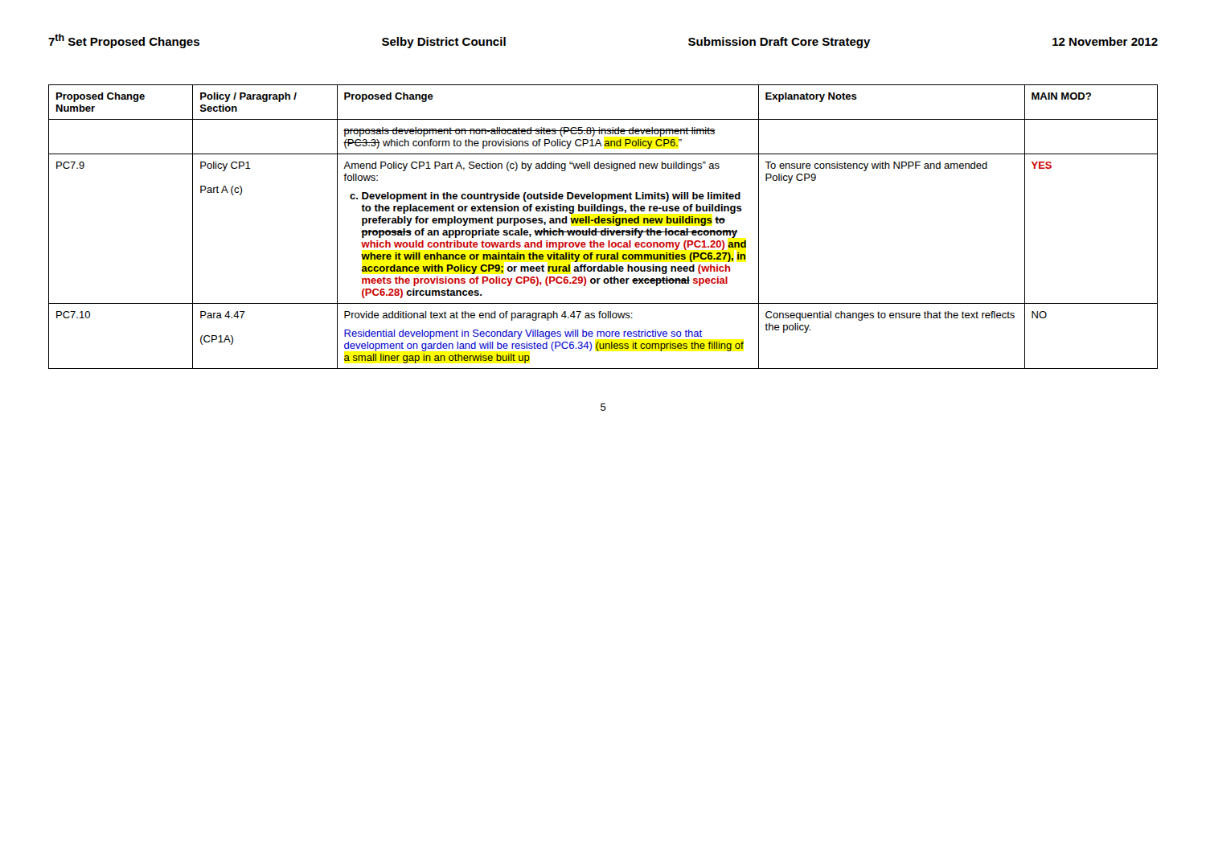7th Set Proposed Changes Selby District Council Submission Draft Core Strategy 12 November 2012
| Proposed Change Number | Policy / Paragraph / Section | Proposed Change | Explanatory Notes | MAIN MOD? |
| --- | --- | --- | --- | --- |
| | | proposals development on non-allocated sites (PC5.8) inside development limits (PC3.3) which conform to the provisions of Policy CP1A and Policy CP6. ” | | |
| PC7.9 | Policy CP1 Part A (c) | Amend Policy CP1 Part A, Section (c) by adding “well designed new buildings” as follows: Development in the countryside (outside Development Limits) will be limited to the replacement or extension of existing buildings, the re-use of buildings preferably for employment purposes, and well-designed new buildings to proposals of an appropriate scale, which would diversify the local economy which would contribute towards and improve the local economy (PC1.20) and where it will enhance or maintain the vitality of rural communities (PC6.27), in accordance with Policy CP9; or meet rural affordable housing need (which meets the provisions of Policy CP6), (PC6.29) or other exceptional special (PC6.28) circumstances. | To ensure consistency with NPPF and amended Policy CP9 | YES |
| PC7.10 | Para 4.47 (CP1A) | Provide additional text at the end of paragraph 4.47 as follows: Residential development in Secondary Villages will be more restrictive so that development on garden land will be resisted (PC6.34) (unless it comprises the filling of a small liner gap in an otherwise built up | Consequential changes to ensure that the text reflects the policy. | NO |
5